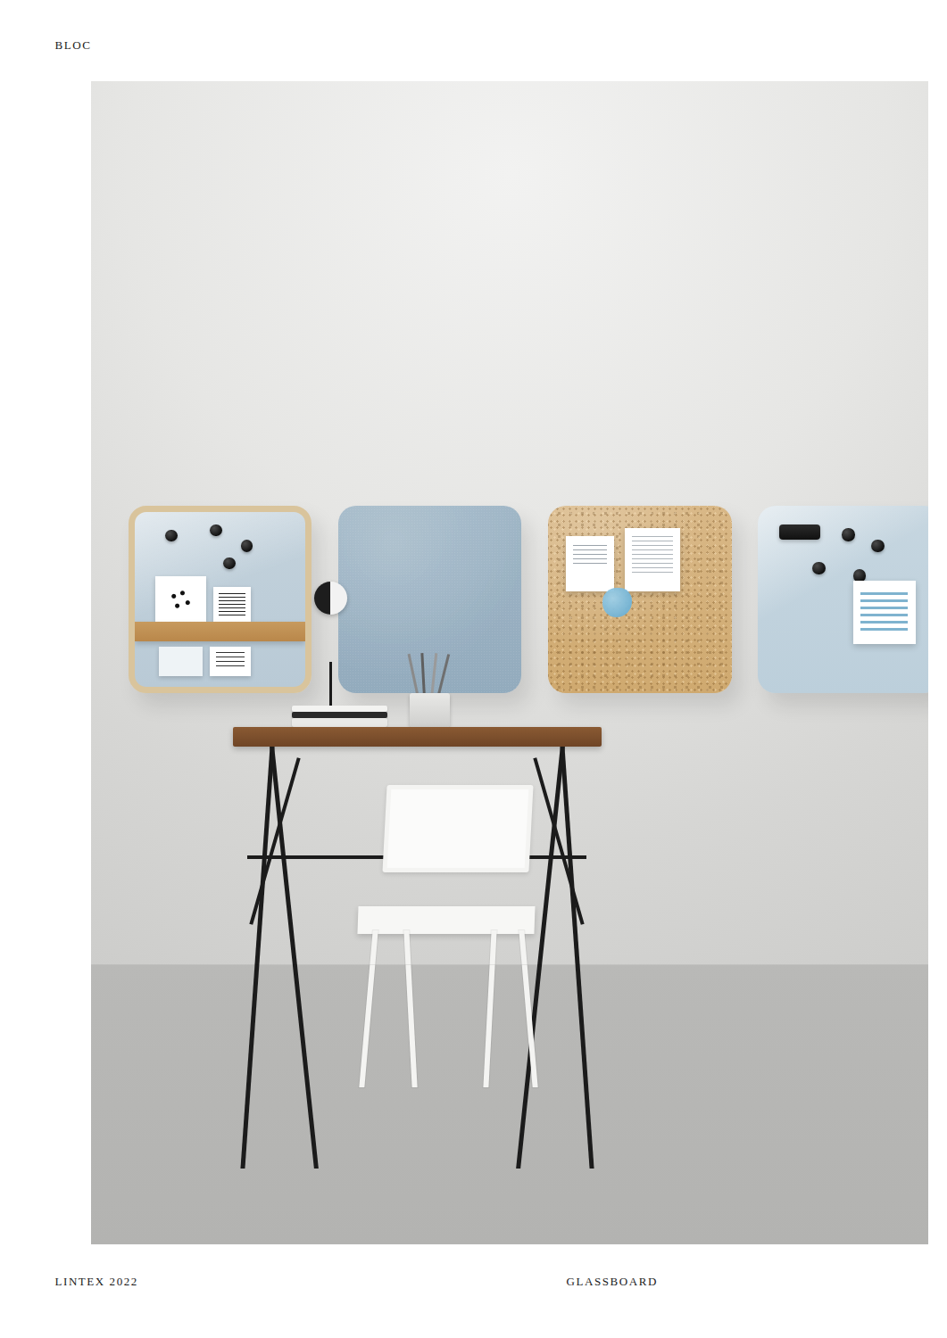BLOC
Lintex 2022
Glassboard